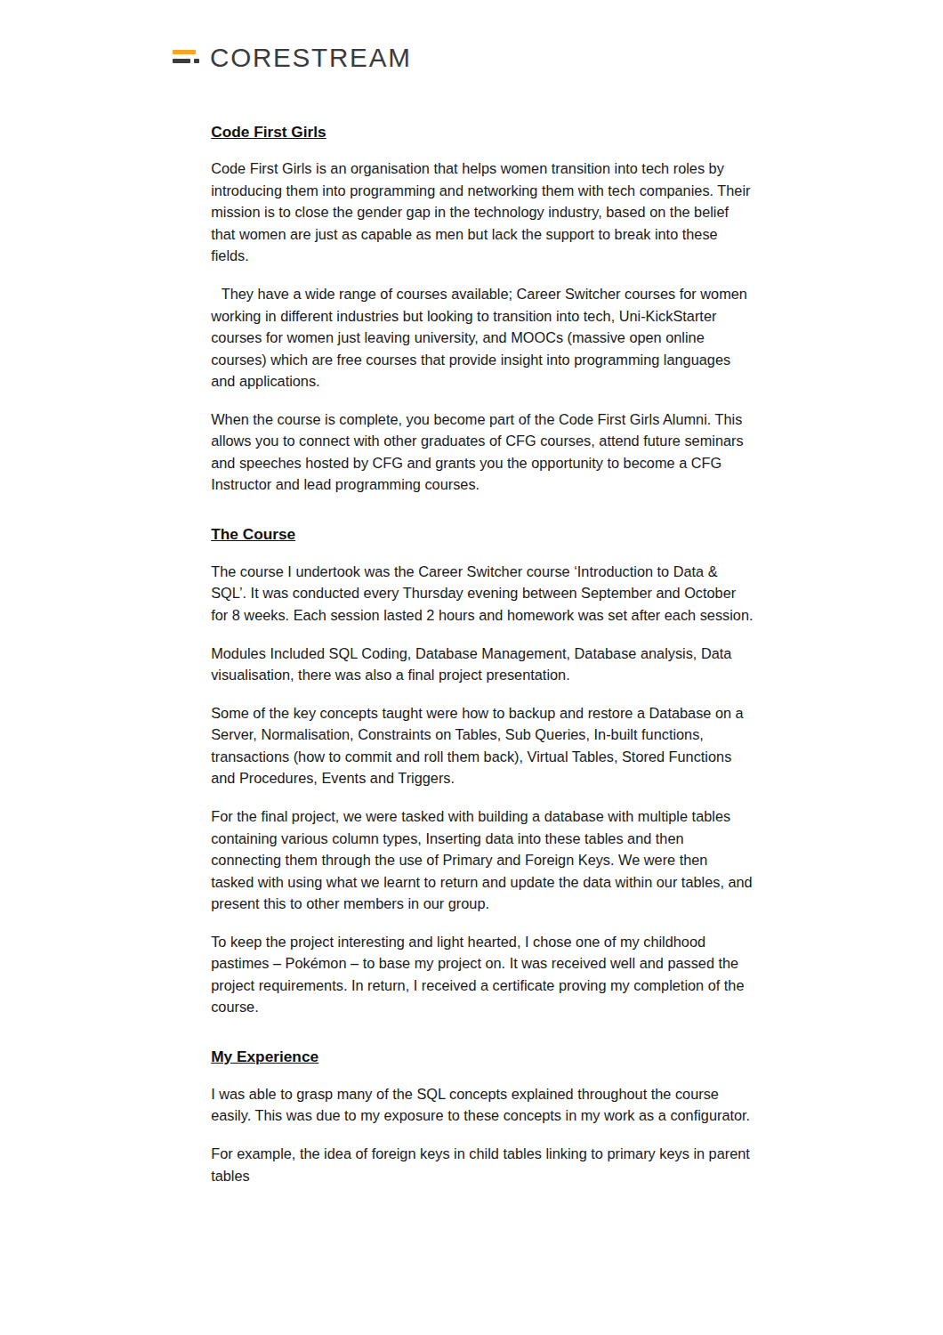CORESTREAM
Code First Girls
Code First Girls is an organisation that helps women transition into tech roles by introducing them into programming and networking them with tech companies. Their mission is to close the gender gap in the technology industry, based on the belief that women are just as capable as men but lack the support to break into these fields.
They have a wide range of courses available; Career Switcher courses for women working in different industries but looking to transition into tech, Uni-KickStarter courses for women just leaving university, and MOOCs (massive open online courses) which are free courses that provide insight into programming languages and applications.
When the course is complete, you become part of the Code First Girls Alumni. This allows you to connect with other graduates of CFG courses, attend future seminars and speeches hosted by CFG and grants you the opportunity to become a CFG Instructor and lead programming courses.
The Course
The course I undertook was the Career Switcher course ‘Introduction to Data & SQL’. It was conducted every Thursday evening between September and October for 8 weeks. Each session lasted 2 hours and homework was set after each session.
Modules Included SQL Coding, Database Management, Database analysis, Data visualisation, there was also a final project presentation.
Some of the key concepts taught were how to backup and restore a Database on a Server, Normalisation, Constraints on Tables, Sub Queries, In-built functions, transactions (how to commit and roll them back), Virtual Tables, Stored Functions and Procedures, Events and Triggers.
For the final project, we were tasked with building a database with multiple tables containing various column types, Inserting data into these tables and then connecting them through the use of Primary and Foreign Keys. We were then tasked with using what we learnt to return and update the data within our tables, and present this to other members in our group.
To keep the project interesting and light hearted, I chose one of my childhood pastimes – Pokémon – to base my project on. It was received well and passed the project requirements. In return, I received a certificate proving my completion of the course.
My Experience
I was able to grasp many of the SQL concepts explained throughout the course easily. This was due to my exposure to these concepts in my work as a configurator.
For example, the idea of foreign keys in child tables linking to primary keys in parent tables